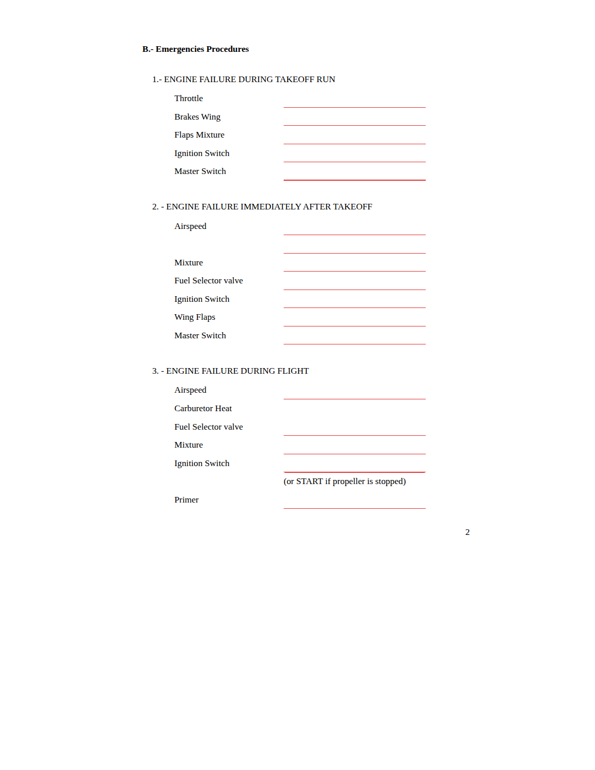B.- Emergencies Procedures
1.- ENGINE FAILURE DURING TAKEOFF RUN
| Throttle | |
| Brakes Wing | |
| Flaps Mixture | |
| Ignition Switch | |
| Master Switch | |
2. - ENGINE FAILURE IMMEDIATELY AFTER TAKEOFF
| Airspeed | |
| Mixture | |
| Fuel Selector valve | |
| Ignition Switch | |
| Wing Flaps | |
| Master Switch | |
3. - ENGINE FAILURE DURING FLIGHT
| Airspeed | |
| Carburetor Heat | |
| Fuel Selector valve | |
| Mixture | |
| Ignition Switch | |
| | (or START if propeller is stopped) |
| Primer | |
2